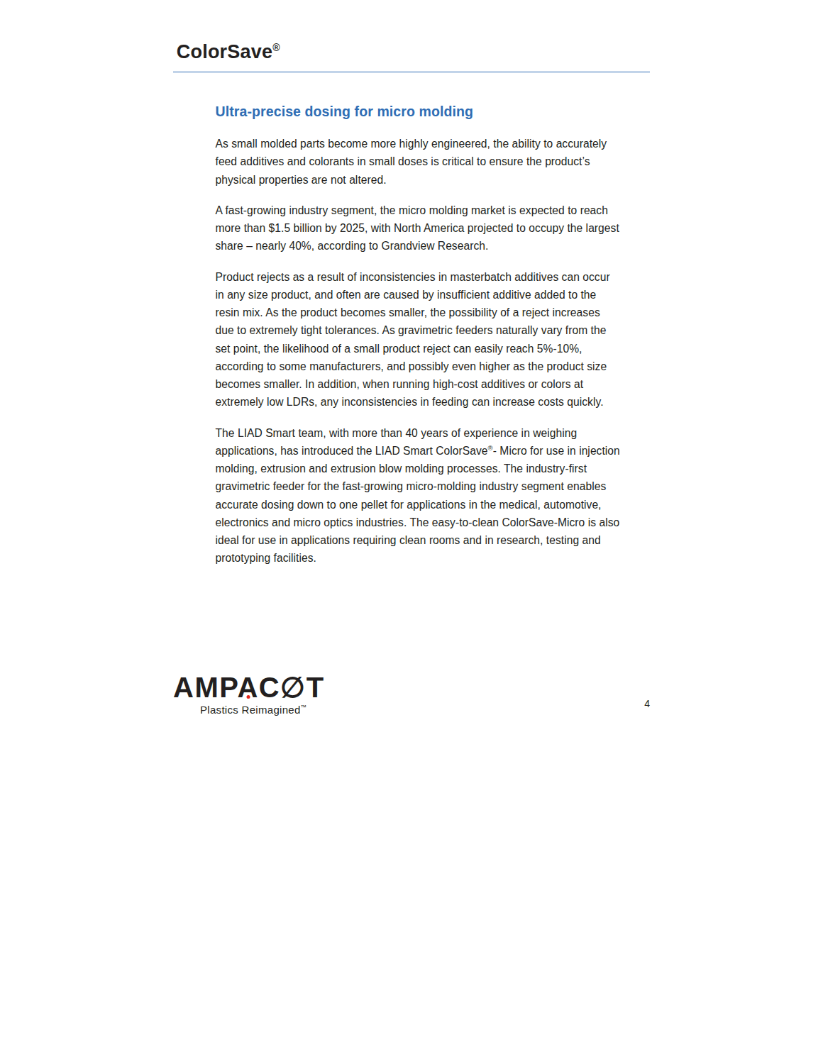ColorSave®
Ultra-precise dosing for micro molding
As small molded parts become more highly engineered, the ability to accurately feed additives and colorants in small doses is critical to ensure the product’s physical properties are not altered.
A fast-growing industry segment, the micro molding market is expected to reach more than $1.5 billion by 2025, with North America projected to occupy the largest share – nearly 40%, according to Grandview Research.
Product rejects as a result of inconsistencies in masterbatch additives can occur in any size product, and often are caused by insufficient additive added to the resin mix. As the product becomes smaller, the possibility of a reject increases due to extremely tight tolerances. As gravimetric feeders naturally vary from the set point, the likelihood of a small product reject can easily reach 5%-10%, according to some manufacturers, and possibly even higher as the product size becomes smaller. In addition, when running high-cost additives or colors at extremely low LDRs, any inconsistencies in feeding can increase costs quickly.
The LIAD Smart team, with more than 40 years of experience in weighing applications, has introduced the LIAD Smart ColorSave®- Micro for use in injection molding, extrusion and extrusion blow molding processes. The industry-first gravimetric feeder for the fast-growing micro-molding industry segment enables accurate dosing down to one pellet for applications in the medical, automotive, electronics and micro optics industries. The easy-to-clean ColorSave-Micro is also ideal for use in applications requiring clean rooms and in research, testing and prototyping facilities.
AMPAC∅T
Plastics Reimagined™
4